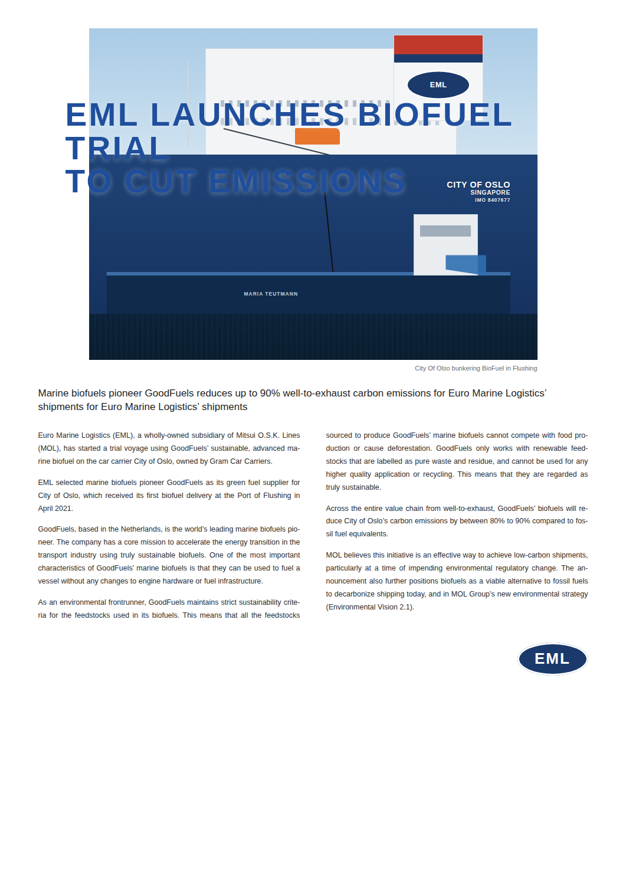EML
CITY OF OSLO SINGAPORE IMO 8407677
MARIA TEUTMANN
EML Launches Biofuel Trial to Cut Emissions
City Of Olso bunkering BioFuel in Flushing
Marine biofuels pioneer GoodFuels reduces up to 90% well-to-exhaust carbon emissions for Euro Marine Logistics’ shipments for Euro Marine Logistics’ shipments
Euro Marine Logistics (EML), a wholly-owned subsidiary of Mitsui O.S.K. Lines (MOL), has started a trial voyage using GoodFuels’ sustainable, advanced marine biofuel on the car carrier City of Oslo, owned by Gram Car Carriers.
EML selected marine biofuels pioneer GoodFuels as its green fuel supplier for City of Oslo, which received its first biofuel delivery at the Port of Flushing in April 2021.
GoodFuels, based in the Netherlands, is the world’s leading marine biofuels pioneer. The company has a core mission to accelerate the energy transition in the transport industry using truly sustainable biofuels. One of the most important characteristics of GoodFuels’ marine biofuels is that they can be used to fuel a vessel without any changes to engine hardware or fuel infrastructure.
As an environmental frontrunner, GoodFuels maintains strict sustainability criteria for the feedstocks used in its biofuels. This means that all the feedstocks sourced to produce GoodFuels’ marine biofuels cannot compete with food production or cause deforestation. GoodFuels only works with renewable feedstocks that are labelled as pure waste and residue, and cannot be used for any higher quality application or recycling. This means that they are regarded as truly sustainable.
Across the entire value chain from well-to-exhaust, GoodFuels’ biofuels will reduce City of Oslo’s carbon emissions by between 80% to 90% compared to fossil fuel equivalents.
MOL believes this initiative is an effective way to achieve low-carbon shipments, particularly at a time of impending environmental regulatory change. The announcement also further positions biofuels as a viable alternative to fossil fuels to decarbonize shipping today, and in MOL Group’s new environmental strategy (Environmental Vision 2.1).
EML